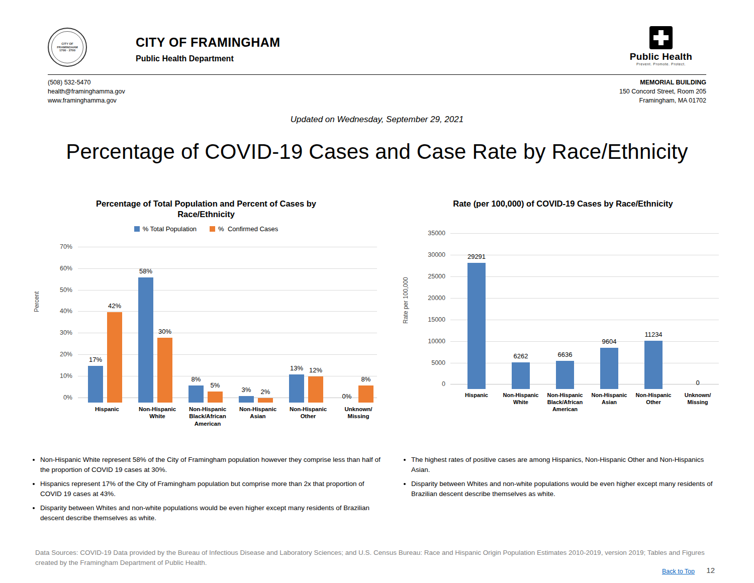CITY OF FRAMINGHAM 1700 · 2700
CITY OF FRAMINGHAM
Public Health Department
Public Health
Prevent. Promote. Protect.
(508) 532-5470
health@framinghamma.gov
www.framinghamma.gov
MEMORIAL BUILDING
150 Concord Street, Room 205
Framingham, MA 01702
Updated on Wednesday, September 29, 2021
Percentage of COVID-19 Cases and Case Rate by Race/Ethnicity
Percentage of Total Population and Percent of Cases by
Race/Ethnicity
% Total Population
% Confirmed Cases
Percent
70%
60%
50%
40%
30%
20%
10%
0%
17%
42%
58%
30%
8%
5%
3%
2%
13%
12%
0%
8%
Hispanic
Non-Hispanic
White
Non-Hispanic
Black/African
American
Non-Hispanic
Asian
Non-Hispanic
Other
Unknown/
Missing
Rate (per 100,000) of COVID-19 Cases by Race/Ethnicity
Rate per 100,000
35000
30000
25000
20000
15000
10000
5000
0
29291
6262
6636
9604
11234
0
Hispanic
Non-Hispanic
White
Non-Hispanic
Black/African
American
Non-Hispanic
Asian
Non-Hispanic
Other
Unknown/
Missing
Non-Hispanic White represent 58% of the City of Framingham population however they comprise less than half of the proportion of COVID 19 cases at 30%.
Hispanics represent 17% of the City of Framingham population but comprise more than 2x that proportion of COVID 19 cases at 43%.
Disparity between Whites and non-white populations would be even higher except many residents of Brazilian descent describe themselves as white.
The highest rates of positive cases are among Hispanics, Non-Hispanic Other and Non-Hispanics Asian.
Disparity between Whites and non-white populations would be even higher except many residents of Brazilian descent describe themselves as white.
Data Sources: COVID-19 Data provided by the Bureau of Infectious Disease and Laboratory Sciences; and U.S. Census Bureau: Race and Hispanic Origin Population Estimates 2010-2019, version 2019; Tables and Figures created by the Framingham Department of Public Health.
Back to Top
12